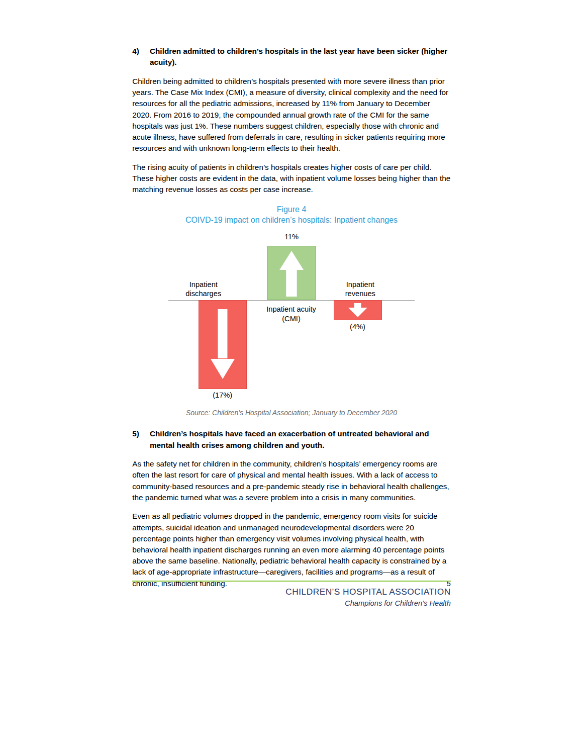4) Children admitted to children’s hospitals in the last year have been sicker (higher acuity).
Children being admitted to children’s hospitals presented with more severe illness than prior years. The Case Mix Index (CMI), a measure of diversity, clinical complexity and the need for resources for all the pediatric admissions, increased by 11% from January to December 2020. From 2016 to 2019, the compounded annual growth rate of the CMI for the same hospitals was just 1%. These numbers suggest children, especially those with chronic and acute illness, have suffered from deferrals in care, resulting in sicker patients requiring more resources and with unknown long-term effects to their health.
The rising acuity of patients in children’s hospitals creates higher costs of care per child. These higher costs are evident in the data, with inpatient volume losses being higher than the matching revenue losses as costs per case increase.
Figure 4
COIVD-19 impact on children’s hospitals: Inpatient changes
11%
Inpatient
discharges
Inpatient
revenues
Inpatient acuity
(CMI)
(4%)
(17%)
Source: Children’s Hospital Association; January to December 2020
5) Children’s hospitals have faced an exacerbation of untreated behavioral and mental health crises among children and youth.
As the safety net for children in the community, children’s hospitals’ emergency rooms are often the last resort for care of physical and mental health issues. With a lack of access to community-based resources and a pre-pandemic steady rise in behavioral health challenges, the pandemic turned what was a severe problem into a crisis in many communities.
Even as all pediatric volumes dropped in the pandemic, emergency room visits for suicide attempts, suicidal ideation and unmanaged neurodevelopmental disorders were 20 percentage points higher than emergency visit volumes involving physical health, with behavioral health inpatient discharges running an even more alarming 40 percentage points above the same baseline. Nationally, pediatric behavioral health capacity is constrained by a lack of age-appropriate infrastructure—caregivers, facilities and programs—as a result of chronic, insufficient funding.
5
CHILDREN'S HOSPITAL ASSOCIATION
Champions for Children’s Health